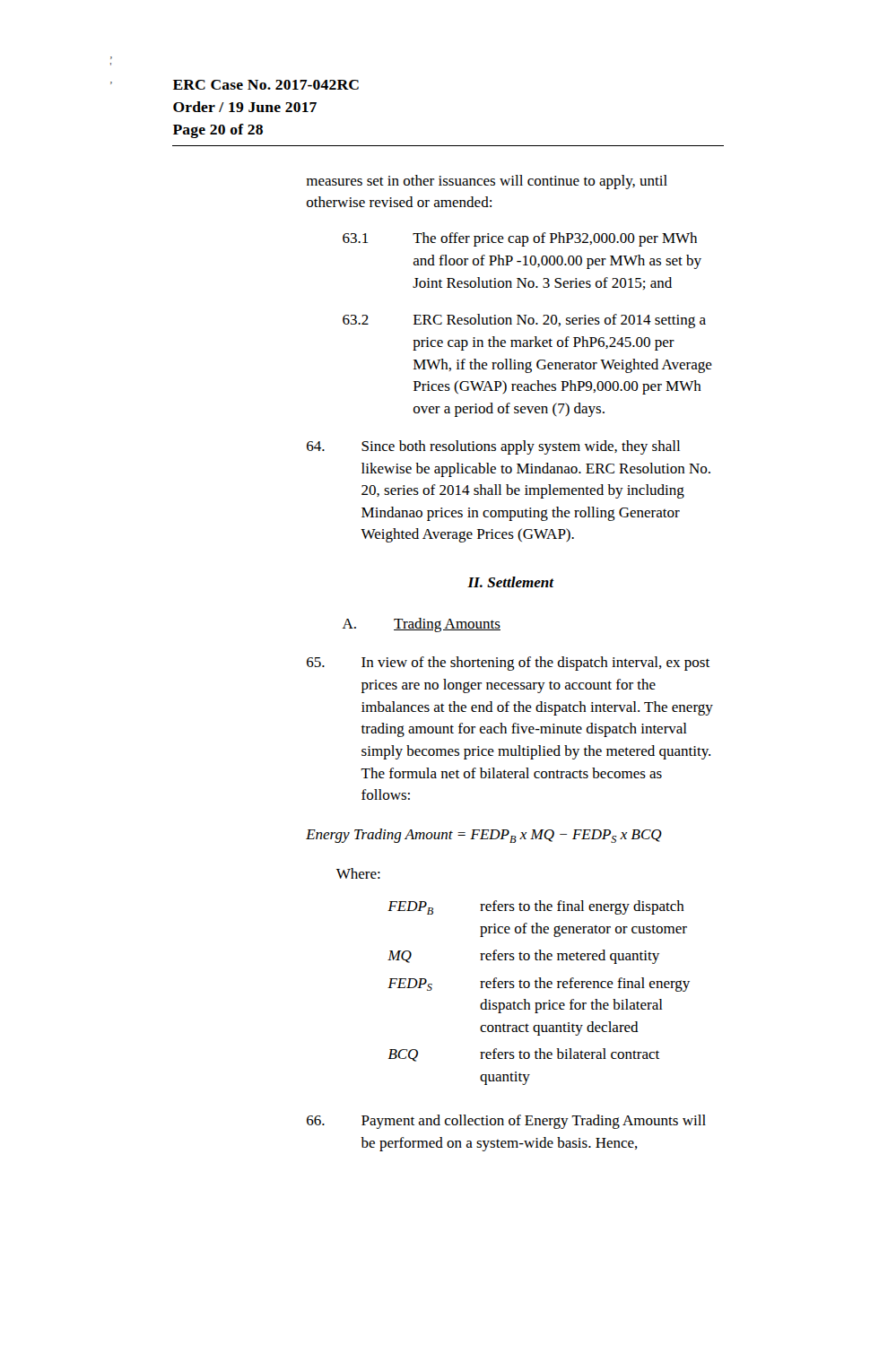, ' ,
ERC Case No. 2017-042RC
Order / 19 June 2017
Page 20 of 28
measures set in other issuances will continue to apply, until otherwise revised or amended:
63.1
The offer price cap of PhP32,000.00 per MWh and floor of PhP -10,000.00 per MWh as set by Joint Resolution No. 3 Series of 2015; and
63.2
ERC Resolution No. 20, series of 2014 setting a price cap in the market of PhP6,245.00 per MWh, if the rolling Generator Weighted Average Prices (GWAP) reaches PhP9,000.00 per MWh over a period of seven (7) days.
64.
Since both resolutions apply system wide, they shall likewise be applicable to Mindanao. ERC Resolution No. 20, series of 2014 shall be implemented by including Mindanao prices in computing the rolling Generator Weighted Average Prices (GWAP).
II. Settlement
A.
Trading Amounts
65.
In view of the shortening of the dispatch interval, ex post prices are no longer necessary to account for the imbalances at the end of the dispatch interval. The energy trading amount for each five-minute dispatch interval simply becomes price multiplied by the metered quantity. The formula net of bilateral contracts becomes as follows:
Energy Trading Amount = FEDPB x MQ − FEDPS x BCQ
Where:
| FEDP B | refers to the final energy dispatch price of the generator or customer |
| MQ | refers to the metered quantity |
| FEDP S | refers to the reference final energy dispatch price for the bilateral contract quantity declared |
| BCQ | refers to the bilateral contract quantity |
66.
Payment and collection of Energy Trading Amounts will be performed on a system-wide basis. Hence,